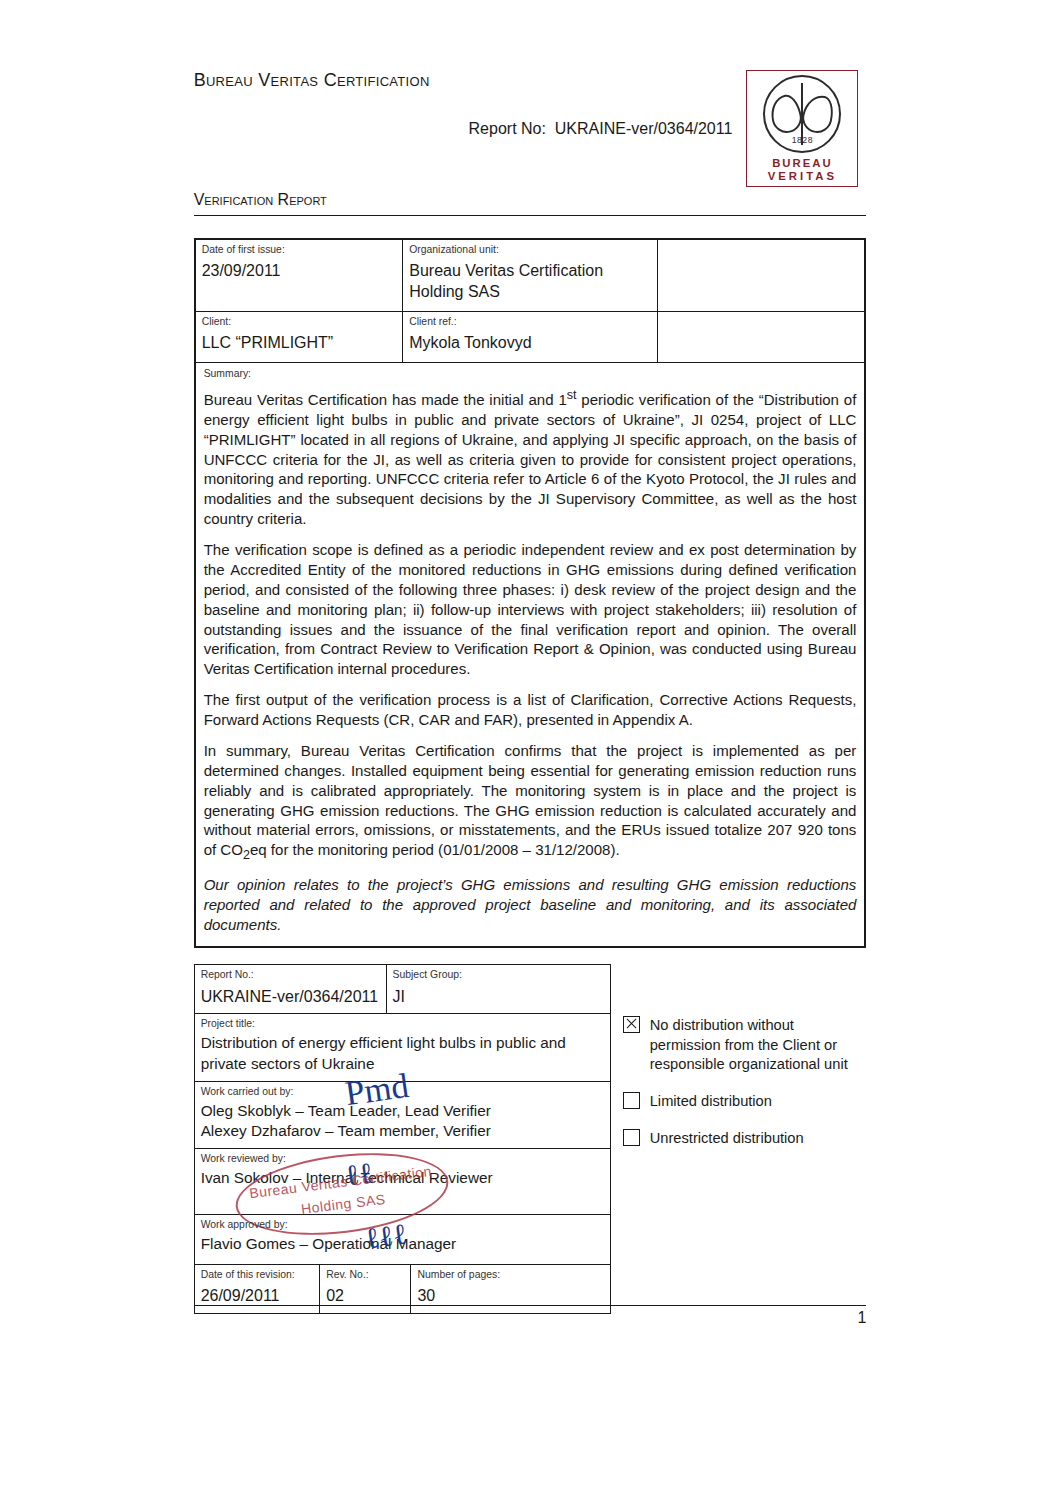Bureau Veritas Certification
Report No: UKRAINE-ver/0364/2011
BUREAU VERITAS
Verification Report
| Date of first issue: 23/09/2011 | Organizational unit: Bureau Veritas Certification Holding SAS | |
| Client: LLC “PRIMLIGHT” | Client ref.: Mykola Tonkovyd | |
Summary:
Bureau Veritas Certification has made the initial and 1st periodic verification of the “Distribution of energy efficient light bulbs in public and private sectors of Ukraine”, JI 0254, project of LLC “PRIMLIGHT” located in all regions of Ukraine, and applying JI specific approach, on the basis of UNFCCC criteria for the JI, as well as criteria given to provide for consistent project operations, monitoring and reporting. UNFCCC criteria refer to Article 6 of the Kyoto Protocol, the JI rules and modalities and the subsequent decisions by the JI Supervisory Committee, as well as the host country criteria.
The verification scope is defined as a periodic independent review and ex post determination by the Accredited Entity of the monitored reductions in GHG emissions during defined verification period, and consisted of the following three phases: i) desk review of the project design and the baseline and monitoring plan; ii) follow-up interviews with project stakeholders; iii) resolution of outstanding issues and the issuance of the final verification report and opinion. The overall verification, from Contract Review to Verification Report & Opinion, was conducted using Bureau Veritas Certification internal procedures.
The first output of the verification process is a list of Clarification, Corrective Actions Requests, Forward Actions Requests (CR, CAR and FAR), presented in Appendix A.
In summary, Bureau Veritas Certification confirms that the project is implemented as per determined changes. Installed equipment being essential for generating emission reduction runs reliably and is calibrated appropriately. The monitoring system is in place and the project is generating GHG emission reductions. The GHG emission reduction is calculated accurately and without material errors, omissions, or misstatements, and the ERUs issued totalize 207 920 tons of CO2eq for the monitoring period (01/01/2008 – 31/12/2008).
Our opinion relates to the project’s GHG emissions and resulting GHG emission reductions reported and related to the approved project baseline and monitoring, and its associated documents.
Report No.: UKRAINE-ver/0364/2011
Subject Group: JI
Project title: Distribution of energy efficient light bulbs in public and private sectors of Ukraine
Work carried out by: Oleg Skoblyk – Team Leader, Lead Verifier
Alexey Dzhafarov – Team member, Verifier Pmd
Work reviewed by: Ivan Sokolov – Internal Technical Reviewer ℓℓ
Bureau Veritas Certification
Holding SAS
Work approved by: Flavio Gomes – Operational Manager ℓℓℓ
Date of this revision: 26/09/2011
Rev. No.: 02
Number of pages: 30
No distribution without permission from the Client or responsible organizational unit
Limited distribution
Unrestricted distribution
1